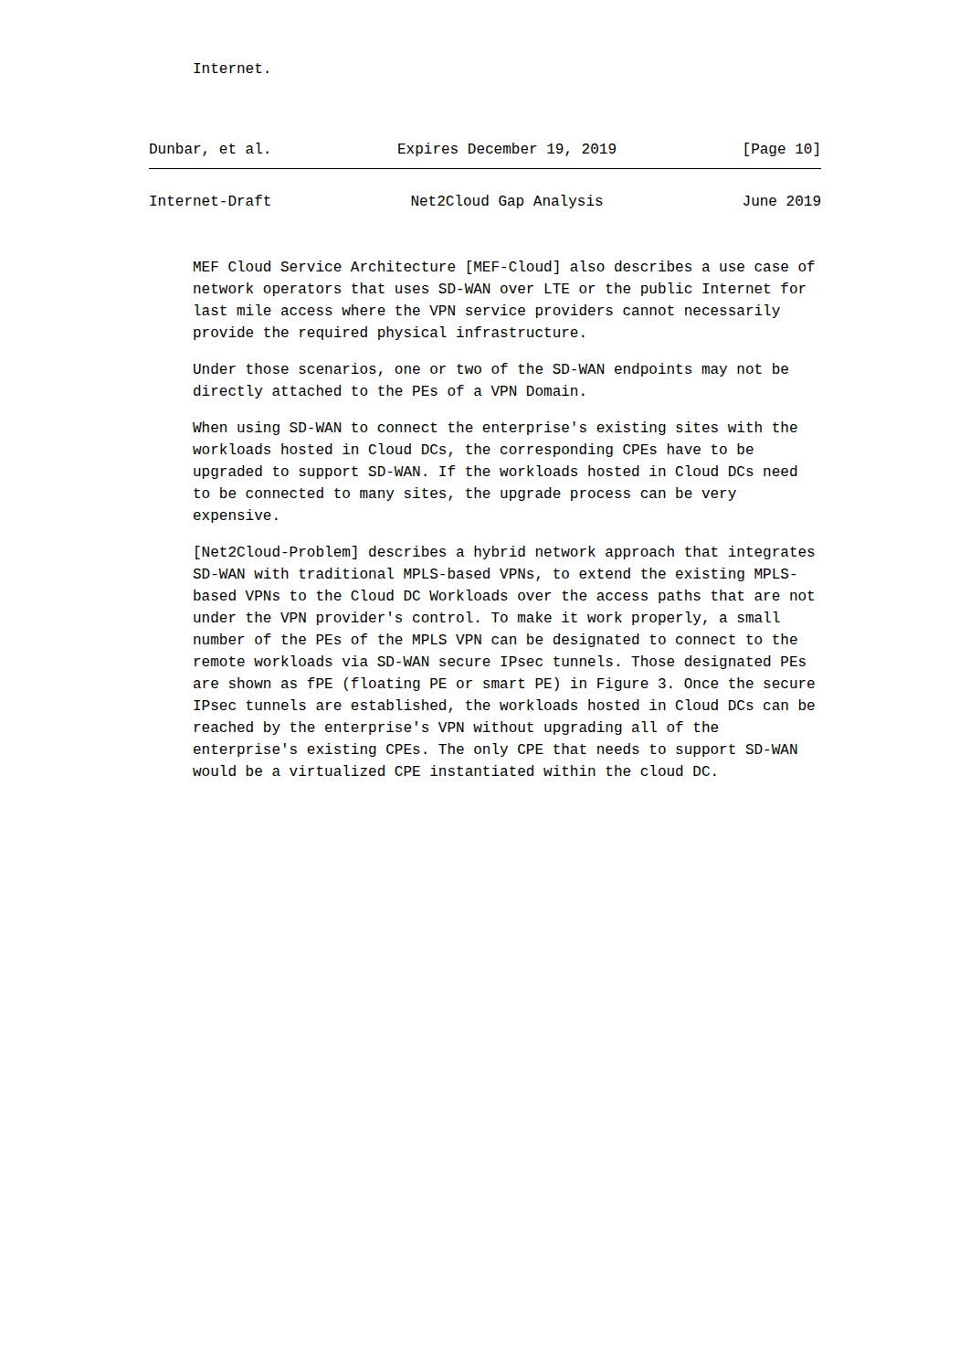Internet.
Dunbar, et al. Expires December 19, 2019 [Page 10]
Internet-Draft Net2Cloud Gap Analysis June 2019
MEF Cloud Service Architecture [MEF-Cloud] also describes a use case of network operators that uses SD-WAN over LTE or the public Internet for last mile access where the VPN service providers cannot necessarily provide the required physical infrastructure.
Under those scenarios, one or two of the SD-WAN endpoints may not be directly attached to the PEs of a VPN Domain.
When using SD-WAN to connect the enterprise's existing sites with the workloads hosted in Cloud DCs, the corresponding CPEs have to be upgraded to support SD-WAN. If the workloads hosted in Cloud DCs need to be connected to many sites, the upgrade process can be very expensive.
[Net2Cloud-Problem] describes a hybrid network approach that integrates SD-WAN with traditional MPLS-based VPNs, to extend the existing MPLS-based VPNs to the Cloud DC Workloads over the access paths that are not under the VPN provider's control. To make it work properly, a small number of the PEs of the MPLS VPN can be designated to connect to the remote workloads via SD-WAN secure IPsec tunnels. Those designated PEs are shown as fPE (floating PE or smart PE) in Figure 3. Once the secure IPsec tunnels are established, the workloads hosted in Cloud DCs can be reached by the enterprise's VPN without upgrading all of the enterprise's existing CPEs. The only CPE that needs to support SD-WAN would be a virtualized CPE instantiated within the cloud DC.